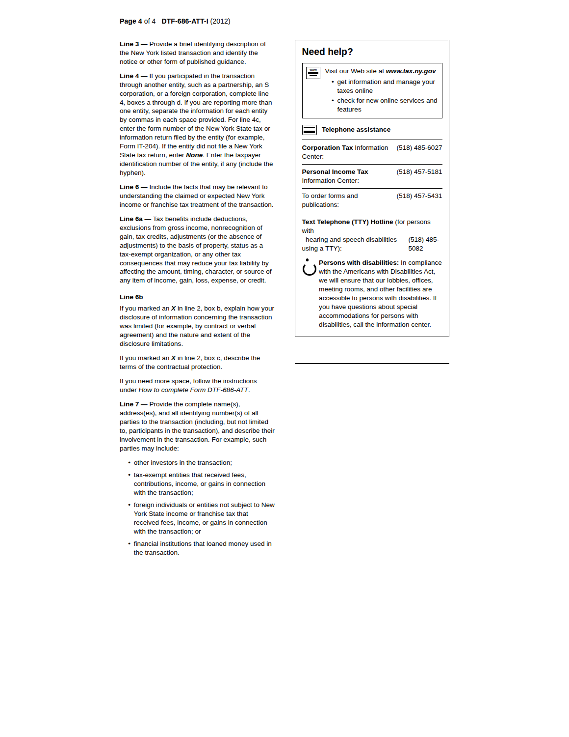Page 4 of 4 DTF-686-ATT-I (2012)
Line 3 — Provide a brief identifying description of the New York listed transaction and identify the notice or other form of published guidance.
Line 4 — If you participated in the transaction through another entity, such as a partnership, an S corporation, or a foreign corporation, complete line 4, boxes a through d. If you are reporting more than one entity, separate the information for each entity by commas in each space provided. For line 4c, enter the form number of the New York State tax or information return filed by the entity (for example, Form IT-204). If the entity did not file a New York State tax return, enter None. Enter the taxpayer identification number of the entity, if any (include the hyphen).
Line 6 — Include the facts that may be relevant to understanding the claimed or expected New York income or franchise tax treatment of the transaction.
Line 6a — Tax benefits include deductions, exclusions from gross income, nonrecognition of gain, tax credits, adjustments (or the absence of adjustments) to the basis of property, status as a tax-exempt organization, or any other tax consequences that may reduce your tax liability by affecting the amount, timing, character, or source of any item of income, gain, loss, expense, or credit.
Line 6b
If you marked an X in line 2, box b, explain how your disclosure of information concerning the transaction was limited (for example, by contract or verbal agreement) and the nature and extent of the disclosure limitations.
If you marked an X in line 2, box c, describe the terms of the contractual protection.
If you need more space, follow the instructions under How to complete Form DTF-686-ATT.
Line 7 — Provide the complete name(s), address(es), and all identifying number(s) of all parties to the transaction (including, but not limited to, participants in the transaction), and describe their involvement in the transaction. For example, such parties may include:
other investors in the transaction;
tax-exempt entities that received fees, contributions, income, or gains in connection with the transaction;
foreign individuals or entities not subject to New York State income or franchise tax that received fees, income, or gains in connection with the transaction; or
financial institutions that loaned money used in the transaction.
Need help?
www
Visit our Web site at www.tax.ny.gov
get information and manage your taxes online
check for new online services and features
Telephone assistance
| Corporation Tax Information Center: | (518) 485-6027 |
| Personal Income Tax Information Center: | (518) 457-5181 |
| To order forms and publications: | (518) 457-5431 |
Text Telephone (TTY) Hotline (for persons with
hearing and speech disabilities using a TTY): (518) 485-5082
Persons with disabilities: In compliance with the Americans with Disabilities Act, we will ensure that our lobbies, offices, meeting rooms, and other facilities are accessible to persons with disabilities. If you have questions about special accommodations for persons with disabilities, call the information center.